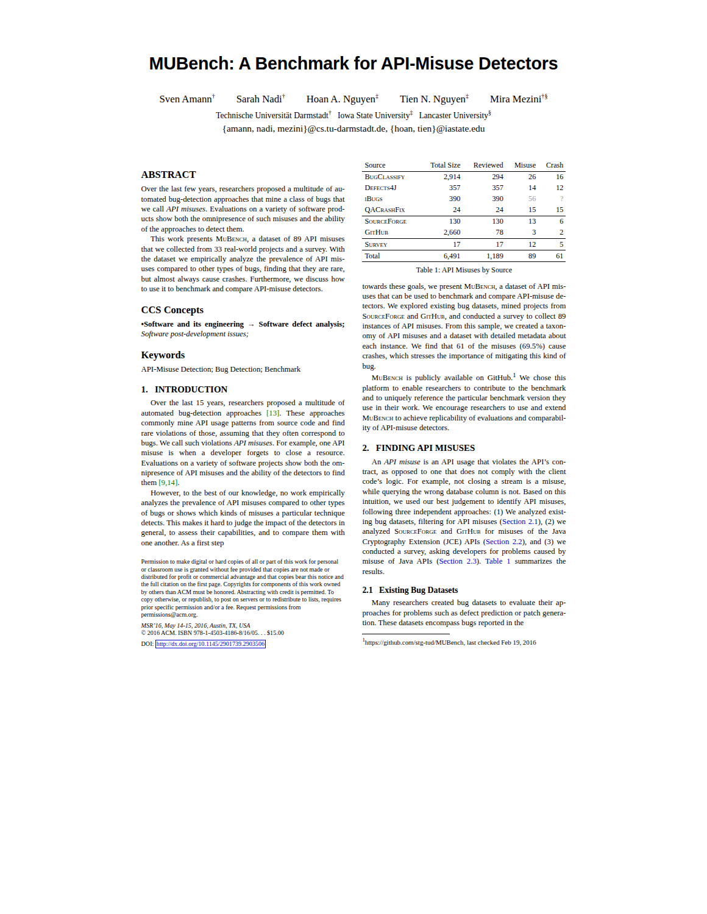MUBench: A Benchmark for API-Misuse Detectors
Sven Amann† Sarah Nadi† Hoan A. Nguyen‡ Tien N. Nguyen‡ Mira Mezini†§
Technische Universität Darmstadt† Iowa State University‡ Lancaster University§
{amann, nadi, mezini}@cs.tu-darmstadt.de, {hoan, tien}@iastate.edu
ABSTRACT
Over the last few years, researchers proposed a multitude of automated bug-detection approaches that mine a class of bugs that we call API misuses. Evaluations on a variety of software products show both the omnipresence of such misuses and the ability of the approaches to detect them.
This work presents Mu Bench, a dataset of 89 API misuses that we collected from 33 real-world projects and a survey. With the dataset we empirically analyze the prevalence of API misuses compared to other types of bugs, finding that they are rare, but almost always cause crashes. Furthermore, we discuss how to use it to benchmark and compare API-misuse detectors.
CCS Concepts
•Software and its engineering → Software defect analysis; Software post-development issues;
Keywords
API-Misuse Detection; Bug Detection; Benchmark
1. INTRODUCTION
Over the last 15 years, researchers proposed a multitude of automated bug-detection approaches [13]. These approaches commonly mine API usage patterns from source code and find rare violations of those, assuming that they often correspond to bugs. We call such violations API misuses. For example, one API misuse is when a developer forgets to close a resource. Evaluations on a variety of software projects show both the omnipresence of API misuses and the ability of the detectors to find them [9,14].
However, to the best of our knowledge, no work empirically analyzes the prevalence of API misuses compared to other types of bugs or shows which kinds of misuses a particular technique detects. This makes it hard to judge the impact of the detectors in general, to assess their capabilities, and to compare them with one another. As a first step
Permission to make digital or hard copies of all or part of this work for personal or classroom use is granted without fee provided that copies are not made or distributed for profit or commercial advantage and that copies bear this notice and the full citation on the first page. Copyrights for components of this work owned by others than ACM must be honored. Abstracting with credit is permitted. To copy otherwise, or republish, to post on servers or to redistribute to lists, requires prior specific permission and/or a fee. Request permissions from permissions@acm.org.
MSR’16, May 14-15, 2016, Austin, TX, USA
© 2016 ACM. ISBN 978-1-4503-4186-8/16/05. . . $15.00
DOI: http://dx.doi.org/10.1145/2901739.2903506
| Source | Total Size | Reviewed | Misuse | Crash |
| --- | --- | --- | --- | --- |
| BugClassify | 2,914 | 294 | 26 | 16 |
| Defects4J | 357 | 357 | 14 | 12 |
| iBugs | 390 | 390 | 56 | ? |
| QACrashFix | 24 | 24 | 15 | 15 |
| SourceForge | 130 | 130 | 13 | 6 |
| GitHub | 2,660 | 78 | 3 | 2 |
| Survey | 17 | 17 | 12 | 5 |
| Total | 6,491 | 1,189 | 89 | 61 |
Table 1: API Misuses by Source
towards these goals, we present Mu Bench, a dataset of API misuses that can be used to benchmark and compare API-misuse detectors. We explored existing bug datasets, mined projects from Source Forge and Git Hub, and conducted a survey to collect 89 instances of API misuses. From this sample, we created a taxonomy of API misuses and a dataset with detailed metadata about each instance. We find that 61 of the misuses (69.5%) cause crashes, which stresses the importance of mitigating this kind of bug.
Mu Bench is publicly available on GitHub.1 We chose this platform to enable researchers to contribute to the benchmark and to uniquely reference the particular benchmark version they use in their work. We encourage researchers to use and extend Mu Bench to achieve replicability of evaluations and comparability of API-misuse detectors.
2. FINDING API MISUSES
An API misuse is an API usage that violates the API’s contract, as opposed to one that does not comply with the client code’s logic. For example, not closing a stream is a misuse, while querying the wrong database column is not. Based on this intuition, we used our best judgement to identify API misuses, following three independent approaches: (1) We analyzed existing bug datasets, filtering for API misuses (Section 2.1), (2) we analyzed Source Forge and Git Hub for misuses of the Java Cryptography Extension (JCE) APIs (Section 2.2), and (3) we conducted a survey, asking developers for problems caused by misuse of Java APIs (Section 2.3). Table 1 summarizes the results.
2.1 Existing Bug Datasets
Many researchers created bug datasets to evaluate their approaches for problems such as defect prediction or patch generation. These datasets encompass bugs reported in the
1https://github.com/stg-tud/MUBench, last checked Feb 19, 2016